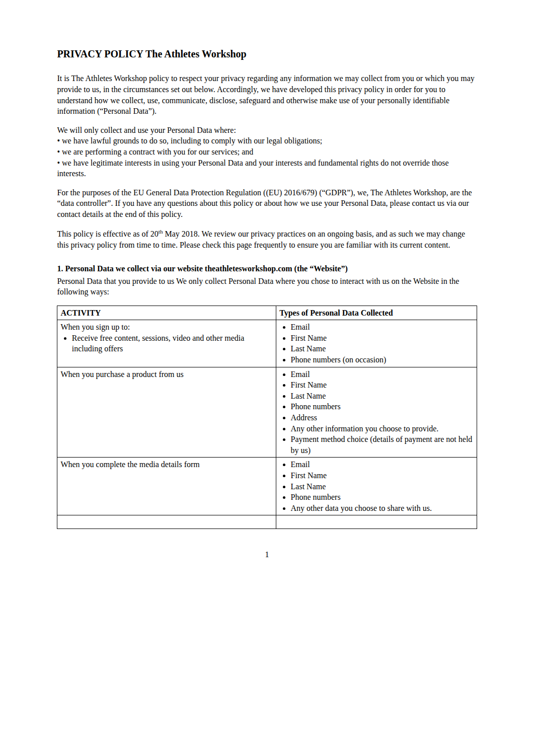PRIVACY POLICY The Athletes Workshop
It is The Athletes Workshop policy to respect your privacy regarding any information we may collect from you or which you may provide to us, in the circumstances set out below. Accordingly, we have developed this privacy policy in order for you to understand how we collect, use, communicate, disclose, safeguard and otherwise make use of your personally identifiable information (“Personal Data”).
We will only collect and use your Personal Data where:
• we have lawful grounds to do so, including to comply with our legal obligations;
• we are performing a contract with you for our services; and
• we have legitimate interests in using your Personal Data and your interests and fundamental rights do not override those interests.
For the purposes of the EU General Data Protection Regulation ((EU) 2016/679) (“GDPR”), we, The Athletes Workshop, are the “data controller”. If you have any questions about this policy or about how we use your Personal Data, please contact us via our contact details at the end of this policy.
This policy is effective as of 20th May 2018. We review our privacy practices on an ongoing basis, and as such we may change this privacy policy from time to time. Please check this page frequently to ensure you are familiar with its current content.
1. Personal Data we collect via our website theathletesworkshop.com (the “Website”)
Personal Data that you provide to us We only collect Personal Data where you chose to interact with us on the Website in the following ways:
| ACTIVITY | Types of Personal Data Collected |
| --- | --- |
| When you sign up to: Receive free content, sessions, video and other media including offers | Email First Name Last Name Phone numbers (on occasion) |
| When you purchase a product from us | Email First Name Last Name Phone numbers Address Any other information you choose to provide. Payment method choice (details of payment are not held by us) |
| When you complete the media details form | Email First Name Last Name Phone numbers Any other data you choose to share with us. |
1